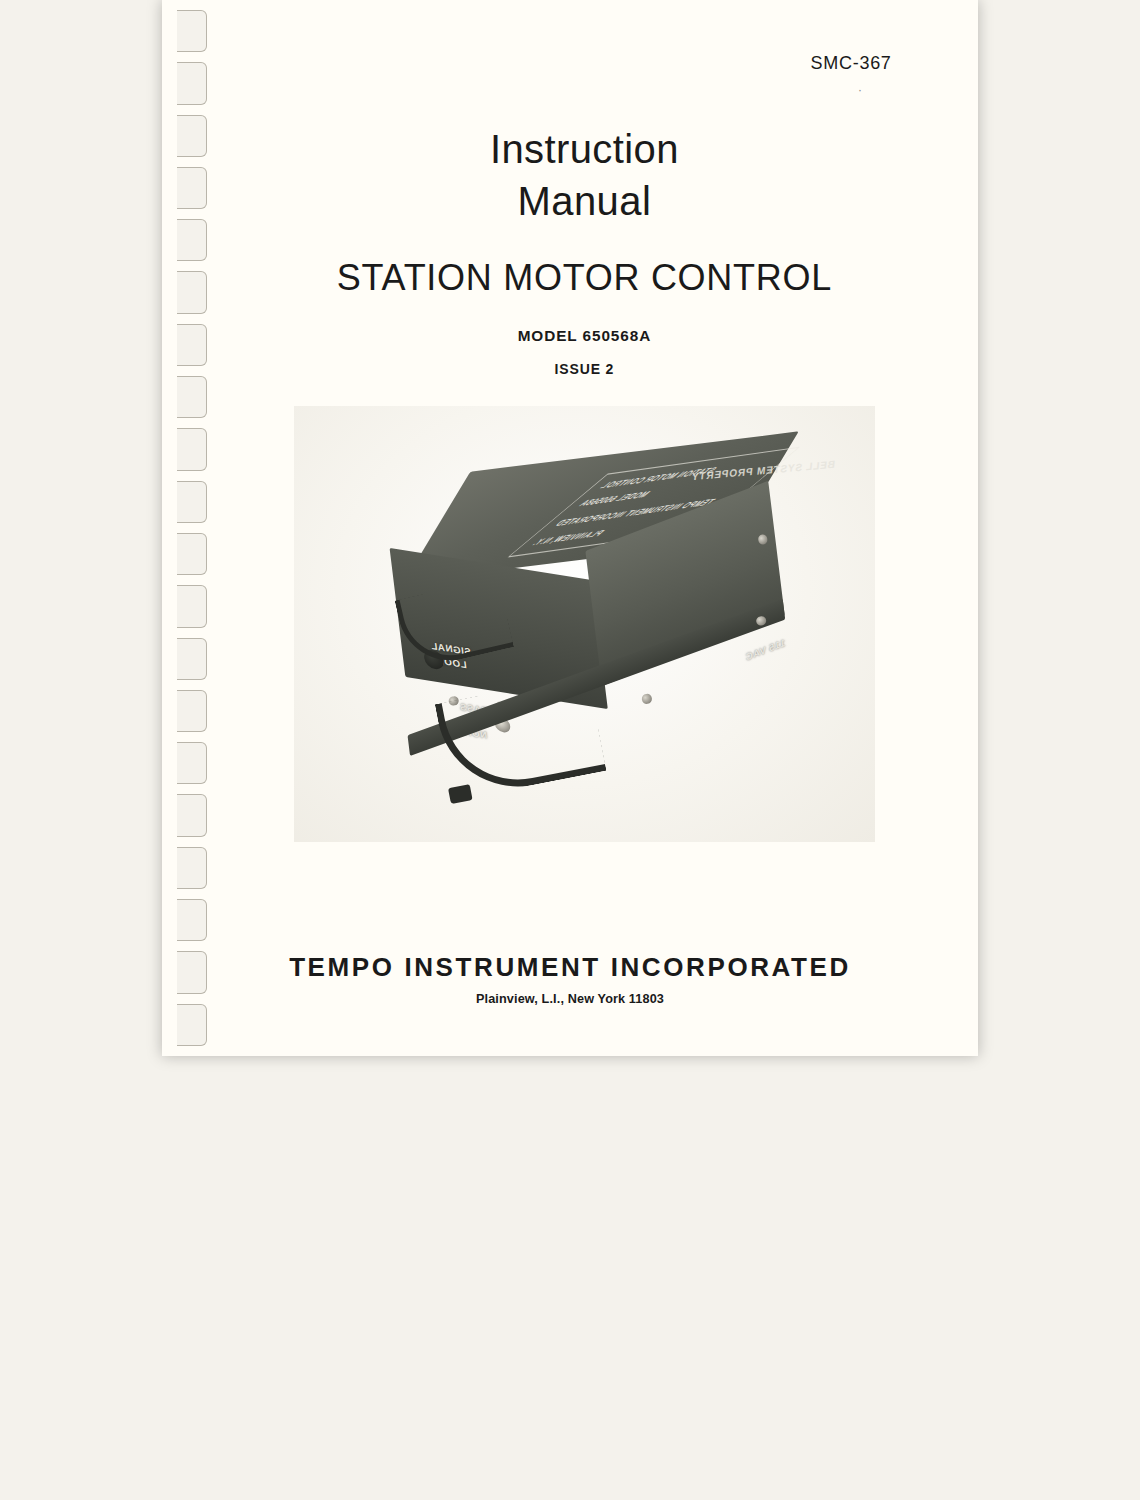SMC-367·
InstructionManual
STATION MOTOR CONTROL
MODEL 650568A
ISSUE 2
STATION MOTOR CONTROL MODEL 650568A TEMPO INSTRUMENT INCORPORATED PLAINVIEW, N.Y.
BELL SYSTEM PROPERTY
SIGNAL LOOP BY PASS NORMAL
115 VAC
TEMPO INSTRUMENT INCORPORATED
Plainview, L.I., New York 11803